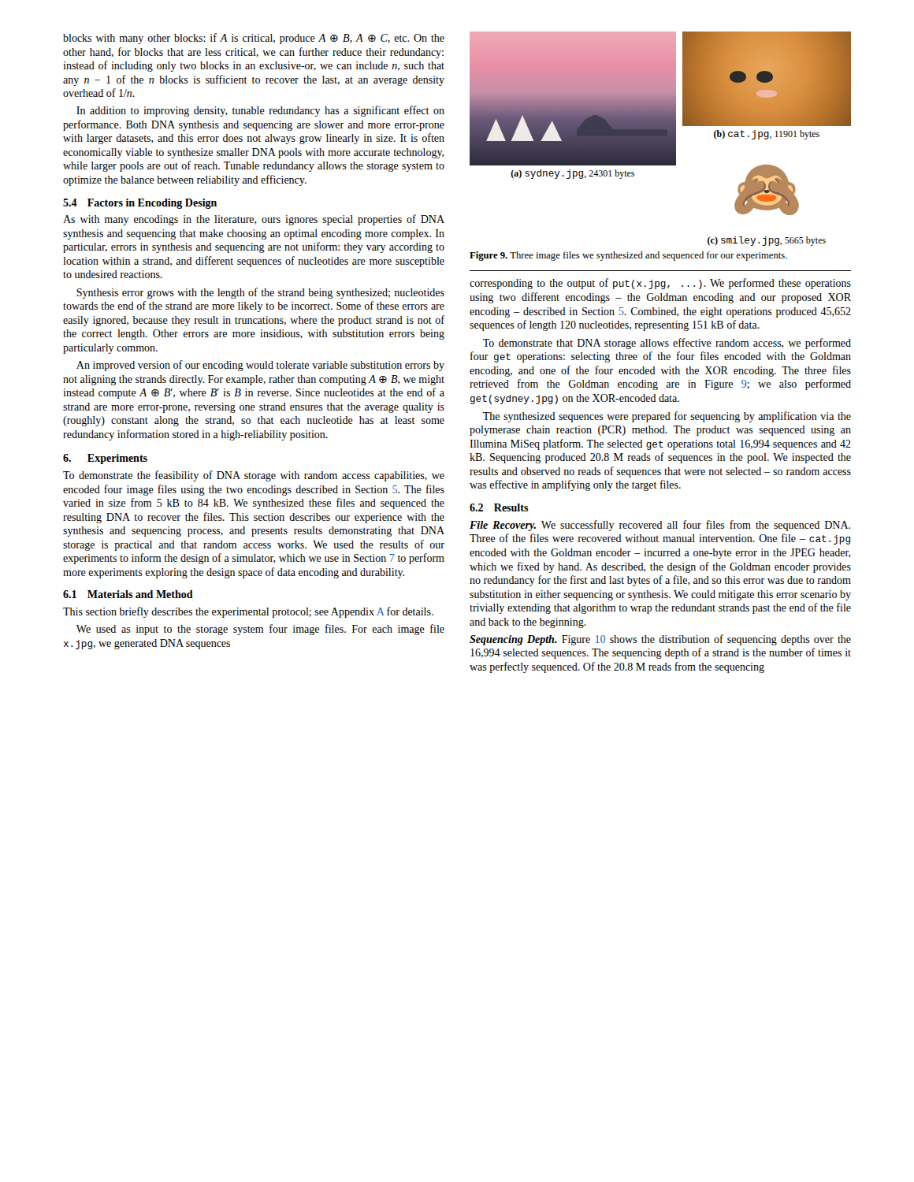blocks with many other blocks: if A is critical, produce A ⊕ B, A ⊕ C, etc. On the other hand, for blocks that are less critical, we can further reduce their redundancy: instead of including only two blocks in an exclusive-or, we can include n, such that any n − 1 of the n blocks is sufficient to recover the last, at an average density overhead of 1/n.
In addition to improving density, tunable redundancy has a significant effect on performance. Both DNA synthesis and sequencing are slower and more error-prone with larger datasets, and this error does not always grow linearly in size. It is often economically viable to synthesize smaller DNA pools with more accurate technology, while larger pools are out of reach. Tunable redundancy allows the storage system to optimize the balance between reliability and efficiency.
5.4 Factors in Encoding Design
As with many encodings in the literature, ours ignores special properties of DNA synthesis and sequencing that make choosing an optimal encoding more complex. In particular, errors in synthesis and sequencing are not uniform: they vary according to location within a strand, and different sequences of nucleotides are more susceptible to undesired reactions.
Synthesis error grows with the length of the strand being synthesized; nucleotides towards the end of the strand are more likely to be incorrect. Some of these errors are easily ignored, because they result in truncations, where the product strand is not of the correct length. Other errors are more insidious, with substitution errors being particularly common.
An improved version of our encoding would tolerate variable substitution errors by not aligning the strands directly. For example, rather than computing A ⊕ B, we might instead compute A ⊕ B′, where B′ is B in reverse. Since nucleotides at the end of a strand are more error-prone, reversing one strand ensures that the average quality is (roughly) constant along the strand, so that each nucleotide has at least some redundancy information stored in a high-reliability position.
6. Experiments
To demonstrate the feasibility of DNA storage with random access capabilities, we encoded four image files using the two encodings described in Section 5. The files varied in size from 5 kB to 84 kB. We synthesized these files and sequenced the resulting DNA to recover the files. This section describes our experience with the synthesis and sequencing process, and presents results demonstrating that DNA storage is practical and that random access works. We used the results of our experiments to inform the design of a simulator, which we use in Section 7 to perform more experiments exploring the design space of data encoding and durability.
6.1 Materials and Method
This section briefly describes the experimental protocol; see Appendix A for details.
We used as input to the storage system four image files. For each image file x.jpg, we generated DNA sequences
(a) sydney.jpg, 24301 bytes
(b) cat.jpg, 11901 bytes
🙈
(c) smiley.jpg, 5665 bytes
Figure 9. Three image files we synthesized and sequenced for our experiments.
corresponding to the output of put(x.jpg, ...). We performed these operations using two different encodings – the Goldman encoding and our proposed XOR encoding – described in Section 5. Combined, the eight operations produced 45,652 sequences of length 120 nucleotides, representing 151 kB of data.
To demonstrate that DNA storage allows effective random access, we performed four get operations: selecting three of the four files encoded with the Goldman encoding, and one of the four encoded with the XOR encoding. The three files retrieved from the Goldman encoding are in Figure 9; we also performed get(sydney.jpg) on the XOR-encoded data.
The synthesized sequences were prepared for sequencing by amplification via the polymerase chain reaction (PCR) method. The product was sequenced using an Illumina MiSeq platform. The selected get operations total 16,994 sequences and 42 kB. Sequencing produced 20.8 M reads of sequences in the pool. We inspected the results and observed no reads of sequences that were not selected – so random access was effective in amplifying only the target files.
6.2 Results
File Recovery. We successfully recovered all four files from the sequenced DNA. Three of the files were recovered without manual intervention. One file – cat.jpg encoded with the Goldman encoder – incurred a one-byte error in the JPEG header, which we fixed by hand. As described, the design of the Goldman encoder provides no redundancy for the first and last bytes of a file, and so this error was due to random substitution in either sequencing or synthesis. We could mitigate this error scenario by trivially extending that algorithm to wrap the redundant strands past the end of the file and back to the beginning.
Sequencing Depth. Figure 10 shows the distribution of sequencing depths over the 16,994 selected sequences. The sequencing depth of a strand is the number of times it was perfectly sequenced. Of the 20.8 M reads from the sequencing